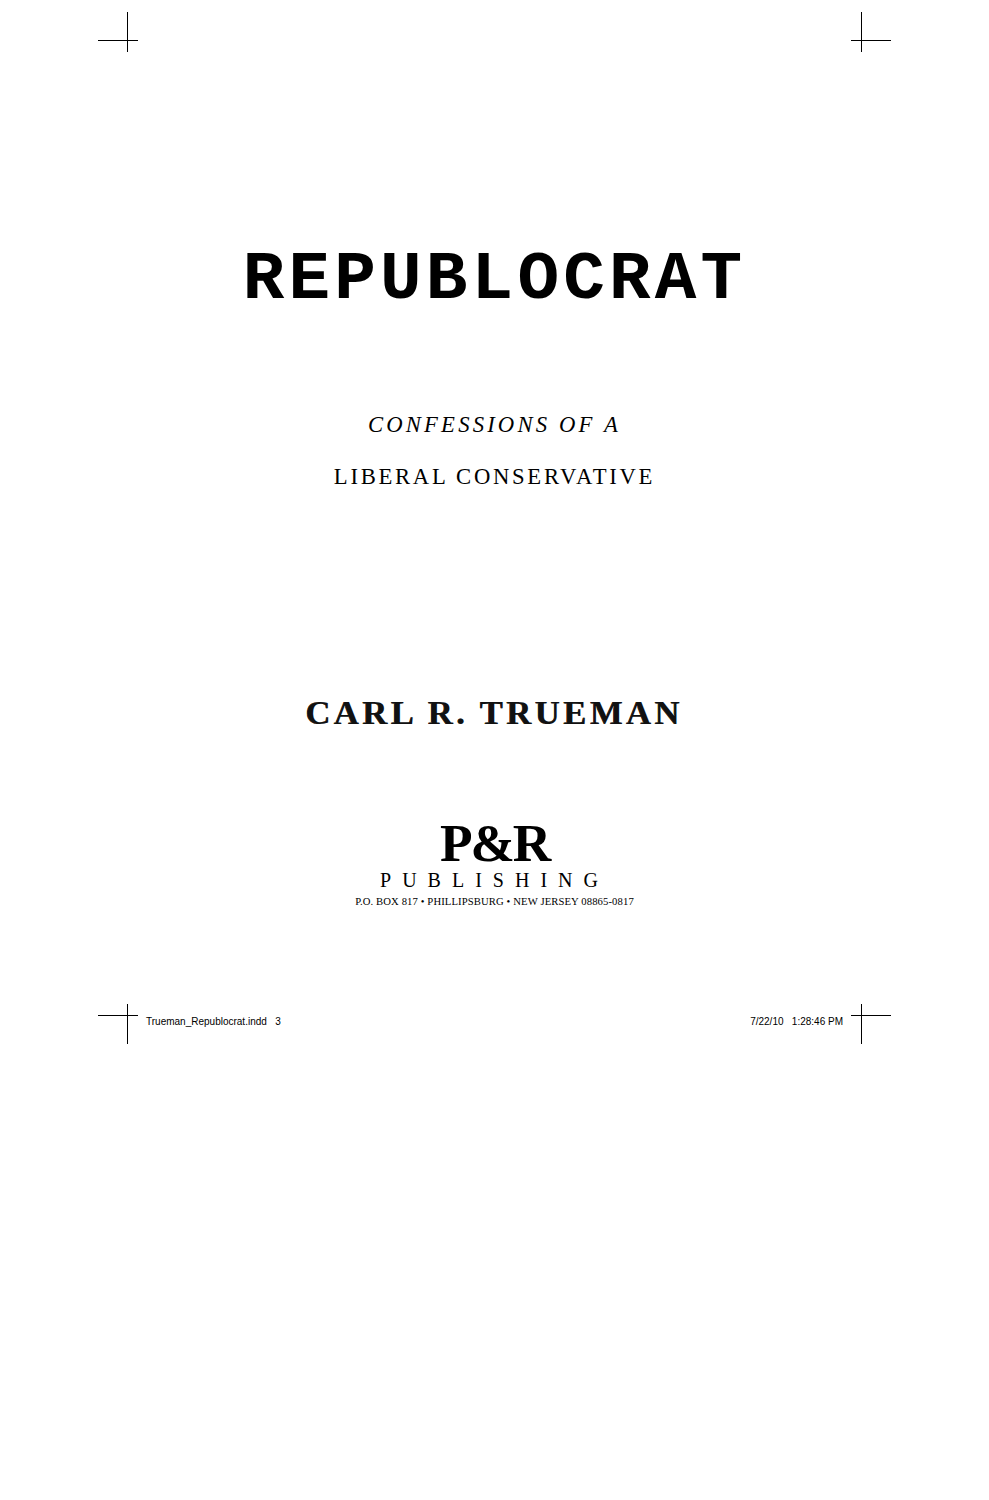Republocrat
Confessions of a Liberal Conservative
Carl R. Trueman
P&R
Publishing
P.O. BOX 817 • PHILLIPSBURG • NEW JERSEY 08865-0817
Trueman_Republocrat.indd 3 7/22/10 1:28:46 PM